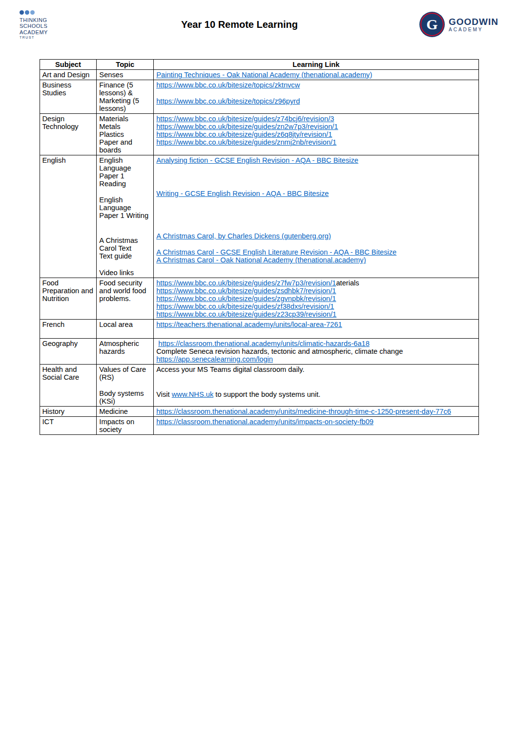THINKING
SCHOOLS
ACADEMY
TRUST
Year 10 Remote Learning
G
GOODWIN ACADEMY
| Subject | Topic | Learning Link |
| --- | --- | --- |
| Art and Design | Senses | Painting Techniques - Oak National Academy (thenational.academy) |
| Business Studies | Finance (5 lessons) & Marketing (5 lessons) | https://www.bbc.co.uk/bitesize/topics/zktnvcw https://www.bbc.co.uk/bitesize/topics/z96pyrd |
| Design Technology | Materials Metals Plastics Paper and boards | https://www.bbc.co.uk/bitesize/guides/z74bcj6/revision/3 https://www.bbc.co.uk/bitesize/guides/zn2w7p3/revision/1 https://www.bbc.co.uk/bitesize/guides/z6q8jty/revision/1 https://www.bbc.co.uk/bitesize/guides/znmj2nb/revision/1 |
| English | English Language Paper 1 Reading English Language Paper 1 Writing A Christmas Carol Text Text guide Video links | Analysing fiction - GCSE English Revision - AQA - BBC Bitesize Writing - GCSE English Revision - AQA - BBC Bitesize A Christmas Carol, by Charles Dickens (gutenberg.org) A Christmas Carol - GCSE English Literature Revision - AQA - BBC Bitesize A Christmas Carol - Oak National Academy (thenational.academy) |
| Food Preparation and Nutrition | Food security and world food problems. | https://www.bbc.co.uk/bitesize/guides/z7fw7p3/revision/1 aterials https://www.bbc.co.uk/bitesize/guides/zsdhbk7/revision/1 https://www.bbc.co.uk/bitesize/guides/zgvnpbk/revision/1 https://www.bbc.co.uk/bitesize/guides/zf38dxs/revision/1 https://www.bbc.co.uk/bitesize/guides/z23cp39/revision/1 |
| French | Local area | https://teachers.thenational.academy/units/local-area-7261 |
| Geography | Atmospheric hazards | https://classroom.thenational.academy/units/climatic-hazards-6a18 Complete Seneca revision hazards, tectonic and atmospheric, climate change https://app.senecalearning.com/login |
| Health and Social Care | Values of Care (RS) Body systems (KSi) | Access your MS Teams digital classroom daily. Visit www.NHS.uk to support the body systems unit. |
| History | Medicine | https://classroom.thenational.academy/units/medicine-through-time-c-1250-present-day-77c6 |
| ICT | Impacts on society | https://classroom.thenational.academy/units/impacts-on-society-fb09 |